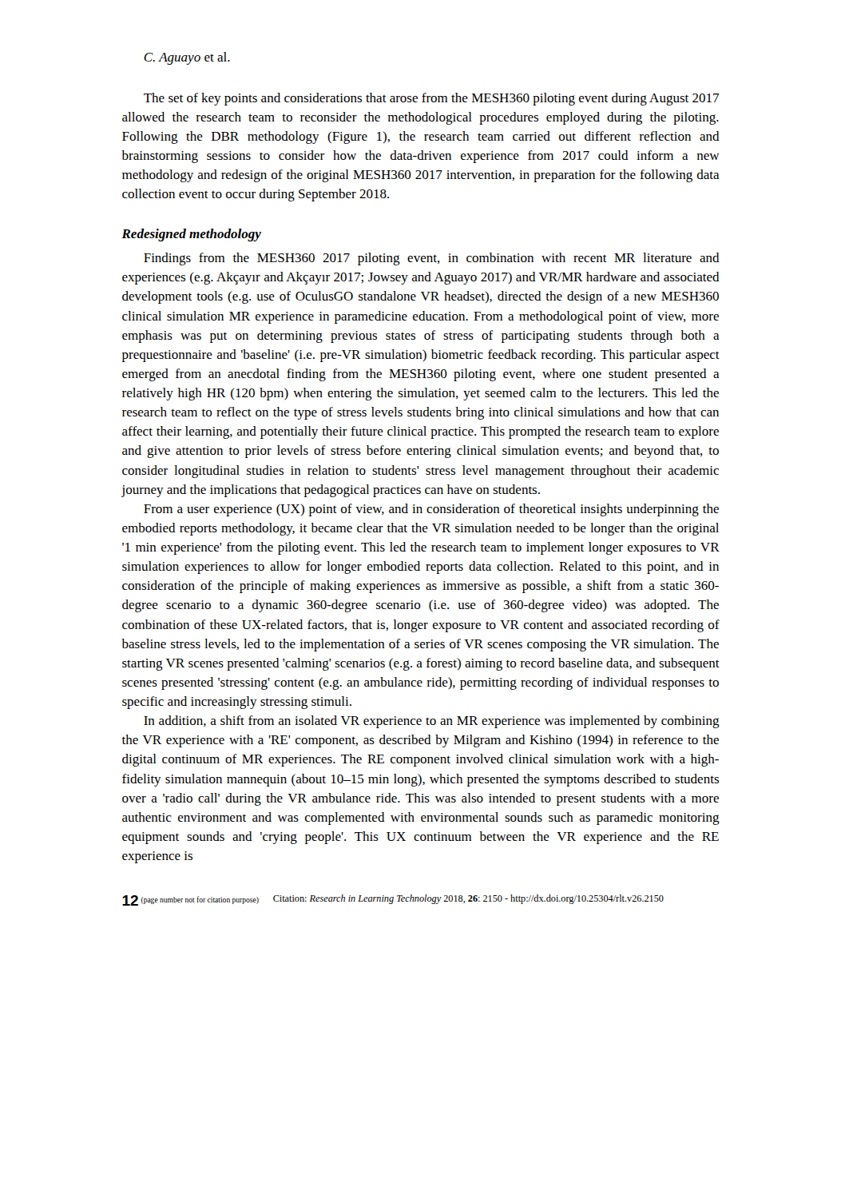C. Aguayo et al.
The set of key points and considerations that arose from the MESH360 piloting event during August 2017 allowed the research team to reconsider the methodological procedures employed during the piloting. Following the DBR methodology (Figure 1), the research team carried out different reflection and brainstorming sessions to consider how the data-driven experience from 2017 could inform a new methodology and redesign of the original MESH360 2017 intervention, in preparation for the following data collection event to occur during September 2018.
Redesigned methodology
Findings from the MESH360 2017 piloting event, in combination with recent MR literature and experiences (e.g. Akçayır and Akçayır 2017; Jowsey and Aguayo 2017) and VR/MR hardware and associated development tools (e.g. use of OculusGO standalone VR headset), directed the design of a new MESH360 clinical simulation MR experience in paramedicine education. From a methodological point of view, more emphasis was put on determining previous states of stress of participating students through both a prequestionnaire and 'baseline' (i.e. pre-VR simulation) biometric feedback recording. This particular aspect emerged from an anecdotal finding from the MESH360 piloting event, where one student presented a relatively high HR (120 bpm) when entering the simulation, yet seemed calm to the lecturers. This led the research team to reflect on the type of stress levels students bring into clinical simulations and how that can affect their learning, and potentially their future clinical practice. This prompted the research team to explore and give attention to prior levels of stress before entering clinical simulation events; and beyond that, to consider longitudinal studies in relation to students' stress level management throughout their academic journey and the implications that pedagogical practices can have on students.
From a user experience (UX) point of view, and in consideration of theoretical insights underpinning the embodied reports methodology, it became clear that the VR simulation needed to be longer than the original '1 min experience' from the piloting event. This led the research team to implement longer exposures to VR simulation experiences to allow for longer embodied reports data collection. Related to this point, and in consideration of the principle of making experiences as immersive as possible, a shift from a static 360-degree scenario to a dynamic 360-degree scenario (i.e. use of 360-degree video) was adopted. The combination of these UX-related factors, that is, longer exposure to VR content and associated recording of baseline stress levels, led to the implementation of a series of VR scenes composing the VR simulation. The starting VR scenes presented 'calming' scenarios (e.g. a forest) aiming to record baseline data, and subsequent scenes presented 'stressing' content (e.g. an ambulance ride), permitting recording of individual responses to specific and increasingly stressing stimuli.
In addition, a shift from an isolated VR experience to an MR experience was implemented by combining the VR experience with a 'RE' component, as described by Milgram and Kishino (1994) in reference to the digital continuum of MR experiences. The RE component involved clinical simulation work with a high-fidelity simulation mannequin (about 10–15 min long), which presented the symptoms described to students over a 'radio call' during the VR ambulance ride. This was also intended to present students with a more authentic environment and was complemented with environmental sounds such as paramedic monitoring equipment sounds and 'crying people'. This UX continuum between the VR experience and the RE experience is
12(page number not for citation purpose) Citation: Research in Learning Technology 2018, 26: 2150 - http://dx.doi.org/10.25304/rlt.v26.2150